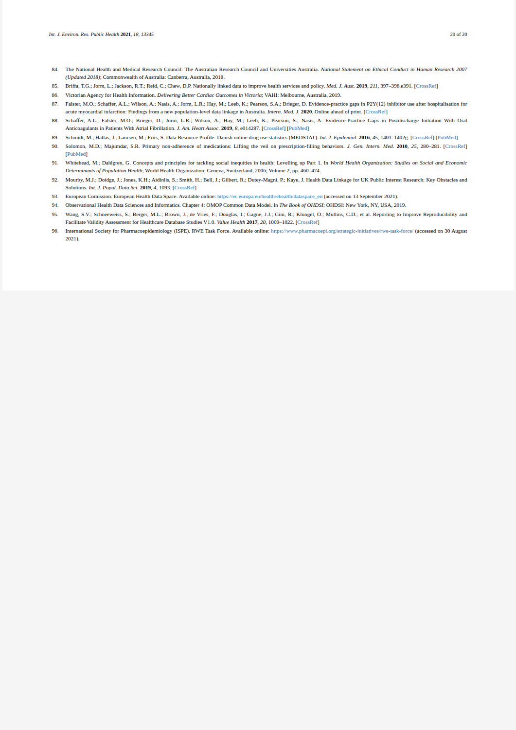Int. J. Environ. Res. Public Health 2021, 18, 13345
20 of 20
84. The National Health and Medical Research Council: The Australian Research Council and Universities Australia. National Statement on Ethical Conduct in Human Research 2007 (Updated 2018); Commonwealth of Australia: Canberra, Australia, 2018.
85. Briffa, T.G.; Jorm, L.; Jackson, R.T.; Reid, C.; Chew, D.P. Nationally linked data to improve health services and policy. Med. J. Aust. 2019, 211, 397–398.e391. [CrossRef]
86. Victorian Agency for Health Information. Delivering Better Cardiac Outcomes in Victoria; VAHI: Melbourne, Australia, 2019.
87. Falster, M.O.; Schaffer, A.L.; Wilson, A.; Nasis, A.; Jorm, L.R.; Hay, M.; Leeb, K.; Pearson, S.A.; Brieger, D. Evidence-practice gaps in P2Y(12) inhibitor use after hospitalisation for acute myocardial infarction: Findings from a new population-level data linkage in Australia. Intern. Med. J. 2020. Online ahead of print. [CrossRef]
88. Schaffer, A.L.; Falster, M.O.; Brieger, D.; Jorm, L.R.; Wilson, A.; Hay, M.; Leeb, K.; Pearson, S.; Nasis, A. Evidence-Practice Gaps in Postdischarge Initiation With Oral Anticoagulants in Patients With Atrial Fibrillation. J. Am. Heart Assoc. 2019, 8, e014287. [CrossRef] [PubMed]
89. Schmidt, M.; Hallas, J.; Laursen, M.; Friis, S. Data Resource Profile: Danish online drug use statistics (MEDSTAT). Int. J. Epidemiol. 2016, 45, 1401–1402g. [CrossRef] [PubMed]
90. Solomon, M.D.; Majumdar, S.R. Primary non-adherence of medications: Lifting the veil on prescription-filling behaviors. J. Gen. Intern. Med. 2010, 25, 280–281. [CrossRef] [PubMed]
91. Whitehead, M.; Dahlgren, G. Concepts and principles for tackling social inequities in health: Levelling up Part 1. In World Health Organization: Studies on Social and Economic Determinants of Population Health; World Health Organization: Geneva, Switzerland, 2006; Volume 2, pp. 460–474.
92. Mourby, M.J.; Doidge, J.; Jones, K.H.; Aidinlis, S.; Smith, H.; Bell, J.; Gilbert, R.; Dutey-Magni, P.; Kaye, J. Health Data Linkage for UK Public Interest Research: Key Obstacles and Solutions. Int. J. Popul. Data Sci. 2019, 4, 1093. [CrossRef]
93. European Comission. European Health Data Space. Available online: https://ec.europa.eu/health/ehealth/dataspace_en (accessed on 13 September 2021).
94. Observational Health Data Sciences and Informatics. Chapter 4: OMOP Common Data Model. In The Book of OHDSI; OHDSI: New York, NY, USA, 2019.
95. Wang, S.V.; Schneeweiss, S.; Berger, M.L.; Brown, J.; de Vries, F.; Douglas, I.; Gagne, J.J.; Gini, R.; Klungel, O.; Mullins, C.D.; et al. Reporting to Improve Reproducibility and Facilitate Validity Assessment for Healthcare Database Studies V1.0. Value Health 2017, 20, 1009–1022. [CrossRef]
96. International Society for Pharmacoepidemiology (ISPE). RWE Task Force. Available online: https://www.pharmacoepi.org/strategic-initiatives/rwe-task-force/ (accessed on 30 August 2021).